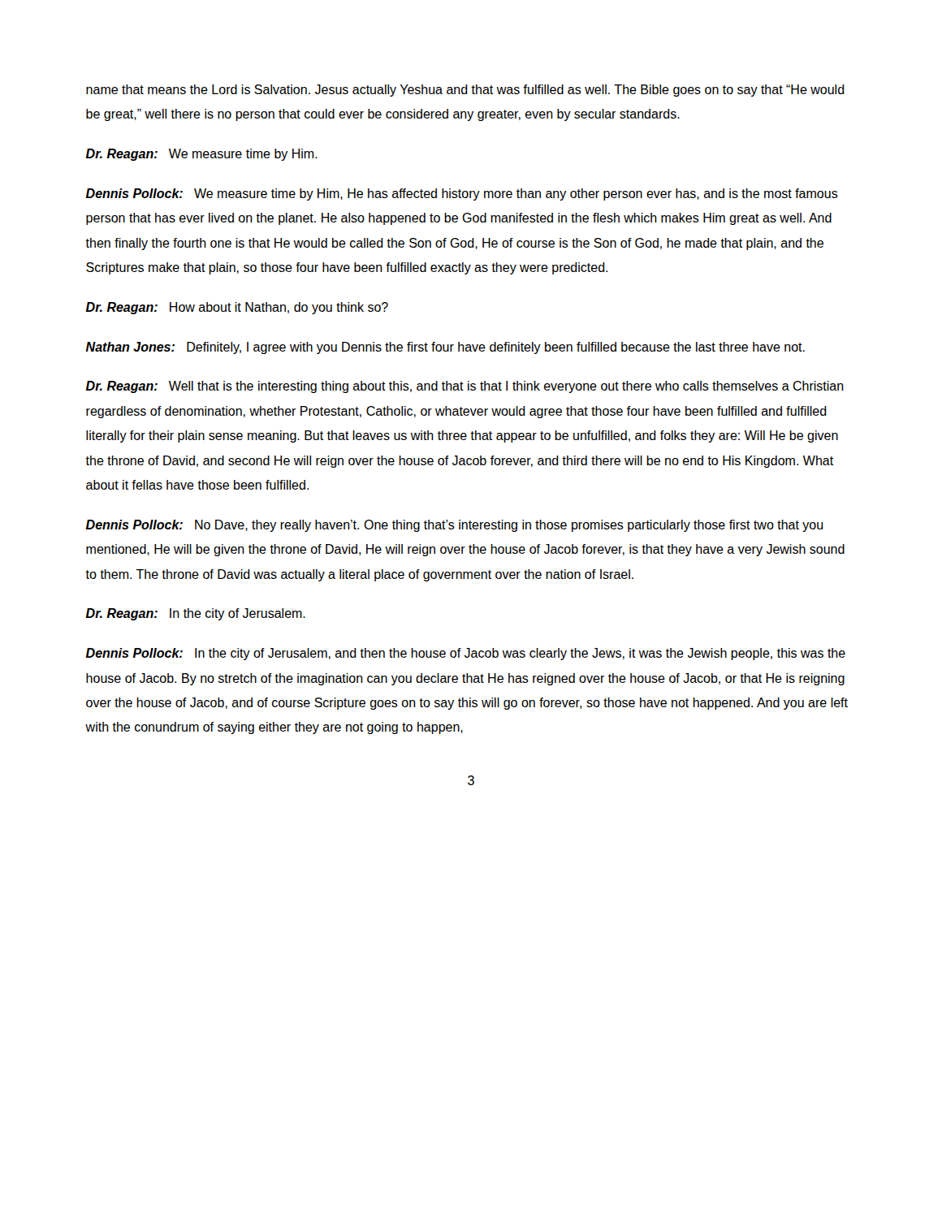name that means the Lord is Salvation. Jesus actually Yeshua and that was fulfilled as well. The Bible goes on to say that “He would be great,” well there is no person that could ever be considered any greater, even by secular standards.
Dr. Reagan: We measure time by Him.
Dennis Pollock: We measure time by Him, He has affected history more than any other person ever has, and is the most famous person that has ever lived on the planet. He also happened to be God manifested in the flesh which makes Him great as well. And then finally the fourth one is that He would be called the Son of God, He of course is the Son of God, he made that plain, and the Scriptures make that plain, so those four have been fulfilled exactly as they were predicted.
Dr. Reagan: How about it Nathan, do you think so?
Nathan Jones: Definitely, I agree with you Dennis the first four have definitely been fulfilled because the last three have not.
Dr. Reagan: Well that is the interesting thing about this, and that is that I think everyone out there who calls themselves a Christian regardless of denomination, whether Protestant, Catholic, or whatever would agree that those four have been fulfilled and fulfilled literally for their plain sense meaning. But that leaves us with three that appear to be unfulfilled, and folks they are: Will He be given the throne of David, and second He will reign over the house of Jacob forever, and third there will be no end to His Kingdom. What about it fellas have those been fulfilled.
Dennis Pollock: No Dave, they really haven’t. One thing that’s interesting in those promises particularly those first two that you mentioned, He will be given the throne of David, He will reign over the house of Jacob forever, is that they have a very Jewish sound to them. The throne of David was actually a literal place of government over the nation of Israel.
Dr. Reagan: In the city of Jerusalem.
Dennis Pollock: In the city of Jerusalem, and then the house of Jacob was clearly the Jews, it was the Jewish people, this was the house of Jacob. By no stretch of the imagination can you declare that He has reigned over the house of Jacob, or that He is reigning over the house of Jacob, and of course Scripture goes on to say this will go on forever, so those have not happened. And you are left with the conundrum of saying either they are not going to happen,
3